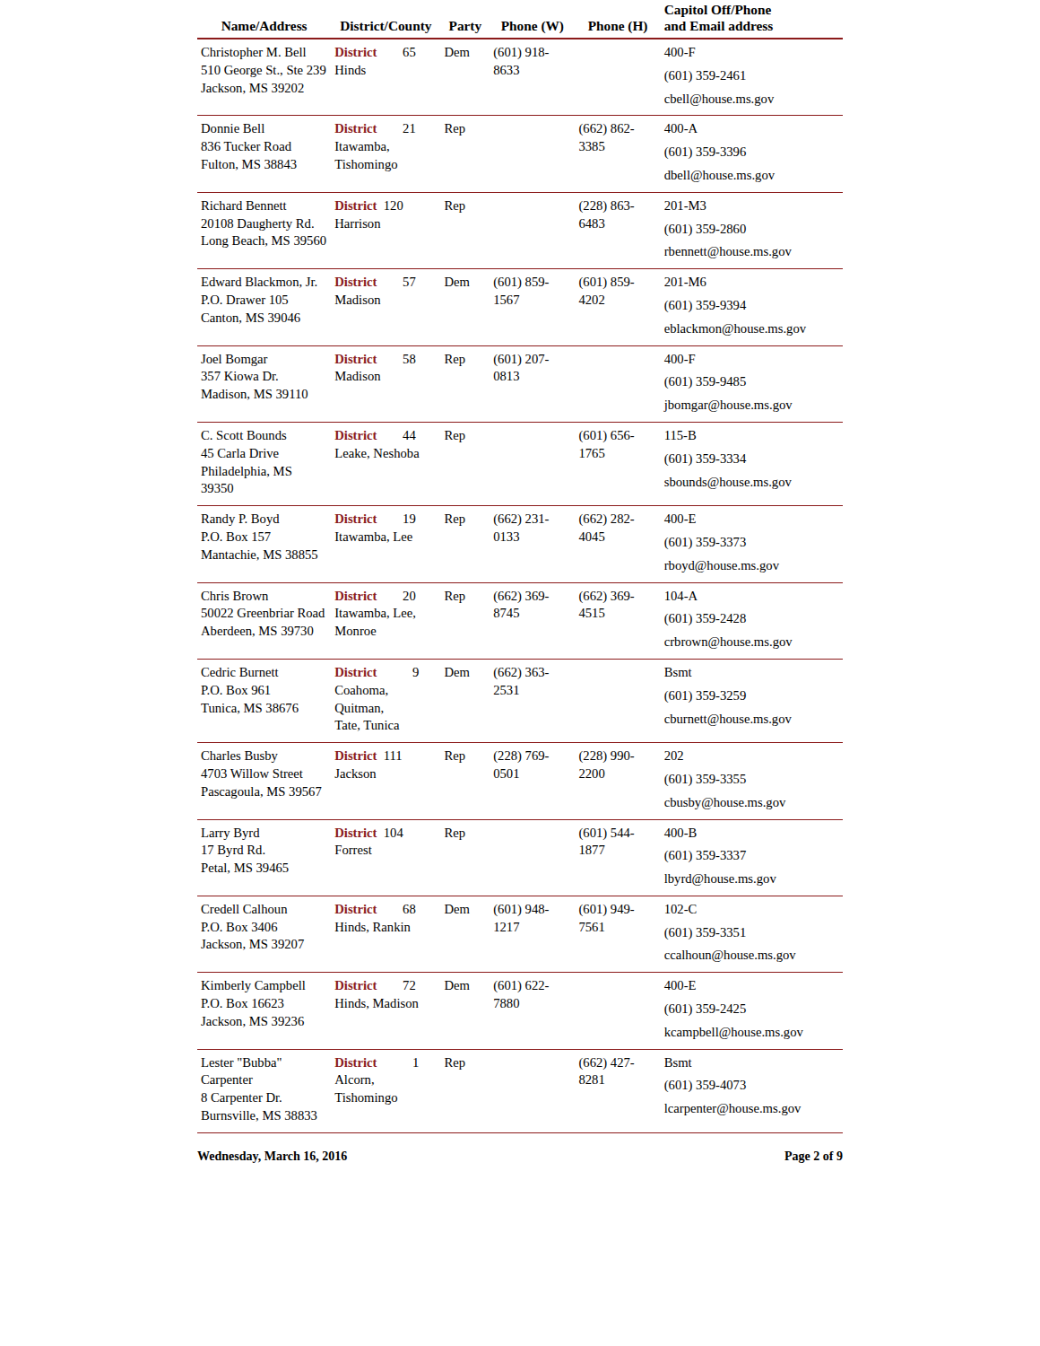| Name/Address | District/County | Party | Phone (W) | Phone (H) | Capitol Off/Phone and Email address |
| --- | --- | --- | --- | --- | --- |
| Christopher M. Bell 510 George St., Ste 239 Jackson, MS 39202 | District 65 Hinds | Dem | (601) 918-8633 | | 400-F (601) 359-2461 cbell@house.ms.gov |
| Donnie Bell 836 Tucker Road Fulton, MS 38843 | District 21 Itawamba, Tishomingo | Rep | | (662) 862-3385 | 400-A (601) 359-3396 dbell@house.ms.gov |
| Richard Bennett 20108 Daugherty Rd. Long Beach, MS 39560 | District 120 Harrison | Rep | | (228) 863-6483 | 201-M3 (601) 359-2860 rbennett@house.ms.gov |
| Edward Blackmon, Jr. P.O. Drawer 105 Canton, MS 39046 | District 57 Madison | Dem | (601) 859-1567 | (601) 859-4202 | 201-M6 (601) 359-9394 eblackmon@house.ms.gov |
| Joel Bomgar 357 Kiowa Dr. Madison, MS 39110 | District 58 Madison | Rep | (601) 207-0813 | | 400-F (601) 359-9485 jbomgar@house.ms.gov |
| C. Scott Bounds 45 Carla Drive Philadelphia, MS 39350 | District 44 Leake, Neshoba | Rep | | (601) 656-1765 | 115-B (601) 359-3334 sbounds@house.ms.gov |
| Randy P. Boyd P.O. Box 157 Mantachie, MS 38855 | District 19 Itawamba, Lee | Rep | (662) 231-0133 | (662) 282-4045 | 400-E (601) 359-3373 rboyd@house.ms.gov |
| Chris Brown 50022 Greenbriar Road Aberdeen, MS 39730 | District 20 Itawamba, Lee, Monroe | Rep | (662) 369-8745 | (662) 369-4515 | 104-A (601) 359-2428 crbrown@house.ms.gov |
| Cedric Burnett P.O. Box 961 Tunica, MS 38676 | District 9 Coahoma, Quitman, Tate, Tunica | Dem | (662) 363-2531 | | Bsmt (601) 359-3259 cburnett@house.ms.gov |
| Charles Busby 4703 Willow Street Pascagoula, MS 39567 | District 111 Jackson | Rep | (228) 769-0501 | (228) 990-2200 | 202 (601) 359-3355 cbusby@house.ms.gov |
| Larry Byrd 17 Byrd Rd. Petal, MS 39465 | District 104 Forrest | Rep | | (601) 544-1877 | 400-B (601) 359-3337 lbyrd@house.ms.gov |
| Credell Calhoun P.O. Box 3406 Jackson, MS 39207 | District 68 Hinds, Rankin | Dem | (601) 948-1217 | (601) 949-7561 | 102-C (601) 359-3351 ccalhoun@house.ms.gov |
| Kimberly Campbell P.O. Box 16623 Jackson, MS 39236 | District 72 Hinds, Madison | Dem | (601) 622-7880 | | 400-E (601) 359-2425 kcampbell@house.ms.gov |
| Lester "Bubba" Carpenter 8 Carpenter Dr. Burnsville, MS 38833 | District 1 Alcorn, Tishomingo | Rep | | (662) 427-8281 | Bsmt (601) 359-4073 lcarpenter@house.ms.gov |
Wednesday, March 16, 2016 Page 2 of 9